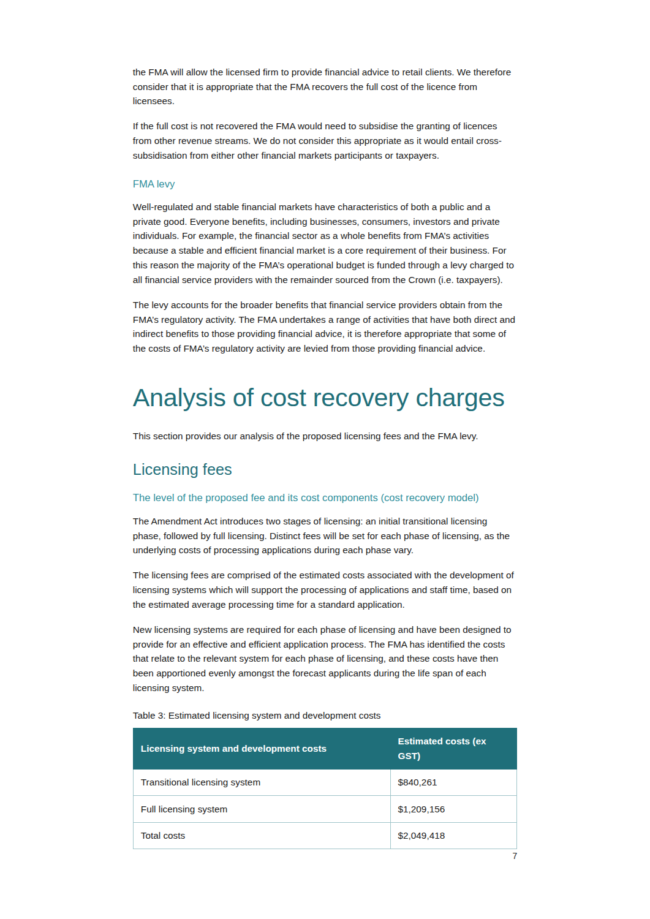the FMA will allow the licensed firm to provide financial advice to retail clients. We therefore consider that it is appropriate that the FMA recovers the full cost of the licence from licensees.
If the full cost is not recovered the FMA would need to subsidise the granting of licences from other revenue streams. We do not consider this appropriate as it would entail cross-subsidisation from either other financial markets participants or taxpayers.
FMA levy
Well-regulated and stable financial markets have characteristics of both a public and a private good. Everyone benefits, including businesses, consumers, investors and private individuals. For example, the financial sector as a whole benefits from FMA’s activities because a stable and efficient financial market is a core requirement of their business. For this reason the majority of the FMA’s operational budget is funded through a levy charged to all financial service providers with the remainder sourced from the Crown (i.e. taxpayers).
The levy accounts for the broader benefits that financial service providers obtain from the FMA’s regulatory activity. The FMA undertakes a range of activities that have both direct and indirect benefits to those providing financial advice, it is therefore appropriate that some of the costs of FMA’s regulatory activity are levied from those providing financial advice.
Analysis of cost recovery charges
This section provides our analysis of the proposed licensing fees and the FMA levy.
Licensing fees
The level of the proposed fee and its cost components (cost recovery model)
The Amendment Act introduces two stages of licensing: an initial transitional licensing phase, followed by full licensing. Distinct fees will be set for each phase of licensing, as the underlying costs of processing applications during each phase vary.
The licensing fees are comprised of the estimated costs associated with the development of licensing systems which will support the processing of applications and staff time, based on the estimated average processing time for a standard application.
New licensing systems are required for each phase of licensing and have been designed to provide for an effective and efficient application process. The FMA has identified the costs that relate to the relevant system for each phase of licensing, and these costs have then been apportioned evenly amongst the forecast applicants during the life span of each licensing system.
Table 3: Estimated licensing system and development costs
| Licensing system and development costs | Estimated costs (ex GST) |
| --- | --- |
| Transitional licensing system | $840,261 |
| Full licensing system | $1,209,156 |
| Total costs | $2,049,418 |
7